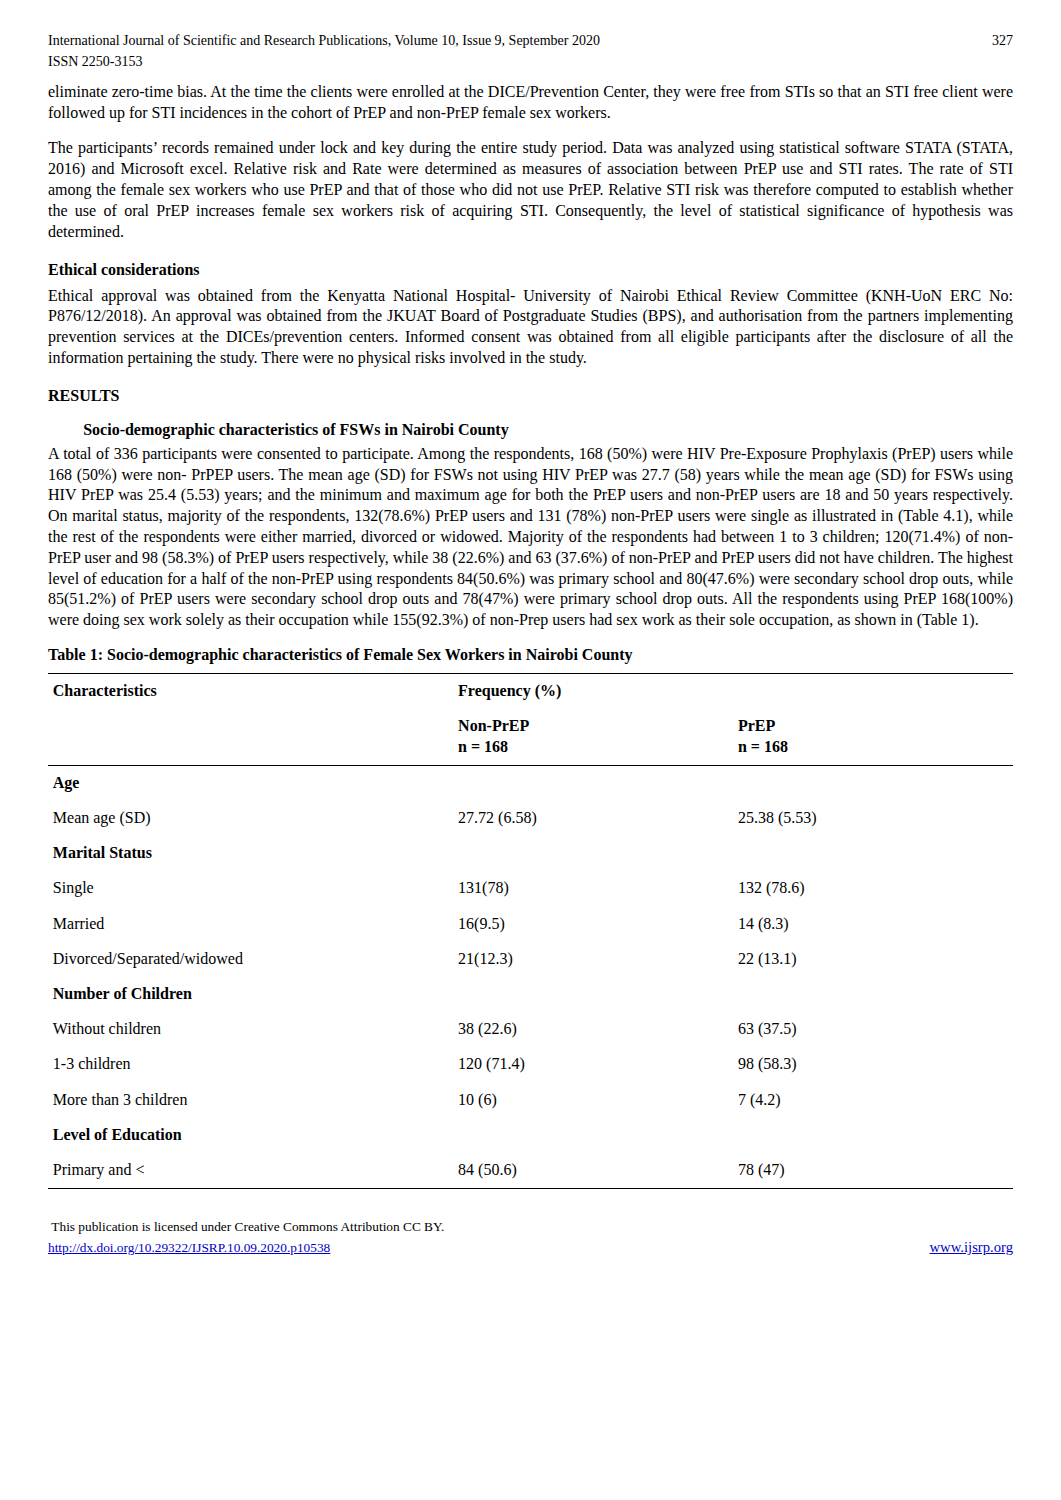International Journal of Scientific and Research Publications, Volume 10, Issue 9, September 2020 327
ISSN 2250-3153
eliminate zero-time bias. At the time the clients were enrolled at the DICE/Prevention Center, they were free from STIs so that an STI free client were followed up for STI incidences in the cohort of PrEP and non-PrEP female sex workers.
The participants’ records remained under lock and key during the entire study period. Data was analyzed using statistical software STATA (STATA, 2016) and Microsoft excel. Relative risk and Rate were determined as measures of association between PrEP use and STI rates. The rate of STI among the female sex workers who use PrEP and that of those who did not use PrEP. Relative STI risk was therefore computed to establish whether the use of oral PrEP increases female sex workers risk of acquiring STI. Consequently, the level of statistical significance of hypothesis was determined.
Ethical considerations
Ethical approval was obtained from the Kenyatta National Hospital- University of Nairobi Ethical Review Committee (KNH-UoN ERC No: P876/12/2018). An approval was obtained from the JKUAT Board of Postgraduate Studies (BPS), and authorisation from the partners implementing prevention services at the DICEs/prevention centers. Informed consent was obtained from all eligible participants after the disclosure of all the information pertaining the study. There were no physical risks involved in the study.
RESULTS
Socio-demographic characteristics of FSWs in Nairobi County
A total of 336 participants were consented to participate. Among the respondents, 168 (50%) were HIV Pre-Exposure Prophylaxis (PrEP) users while 168 (50%) were non- PrPEP users. The mean age (SD) for FSWs not using HIV PrEP was 27.7 (58) years while the mean age (SD) for FSWs using HIV PrEP was 25.4 (5.53) years; and the minimum and maximum age for both the PrEP users and non-PrEP users are 18 and 50 years respectively. On marital status, majority of the respondents, 132(78.6%) PrEP users and 131 (78%) non-PrEP users were single as illustrated in (Table 4.1), while the rest of the respondents were either married, divorced or widowed. Majority of the respondents had between 1 to 3 children; 120(71.4%) of non-PrEP user and 98 (58.3%) of PrEP users respectively, while 38 (22.6%) and 63 (37.6%) of non-PrEP and PrEP users did not have children. The highest level of education for a half of the non-PrEP using respondents 84(50.6%) was primary school and 80(47.6%) were secondary school drop outs, while 85(51.2%) of PrEP users were secondary school drop outs and 78(47%) were primary school drop outs. All the respondents using PrEP 168(100%) were doing sex work solely as their occupation while 155(92.3%) of non-Prep users had sex work as their sole occupation, as shown in (Table 1).
Table 1: Socio-demographic characteristics of Female Sex Workers in Nairobi County
| Characteristics | Frequency (%) |
| --- | --- |
| | Non-PrEP n = 168 | PrEP n = 168 |
| Age | | |
| Mean age (SD) | 27.72 (6.58) | 25.38 (5.53) |
| Marital Status | | |
| Single | 131(78) | 132 (78.6) |
| Married | 16(9.5) | 14 (8.3) |
| Divorced/Separated/widowed | 21(12.3) | 22 (13.1) |
| Number of Children | | |
| Without children | 38 (22.6) | 63 (37.5) |
| 1-3 children | 120 (71.4) | 98 (58.3) |
| More than 3 children | 10 (6) | 7 (4.2) |
| Level of Education | | |
| Primary and < | 84 (50.6) | 78 (47) |
This publication is licensed under Creative Commons Attribution CC BY.
http://dx.doi.org/10.29322/IJSRP.10.09.2020.p10538 www.ijsrp.org